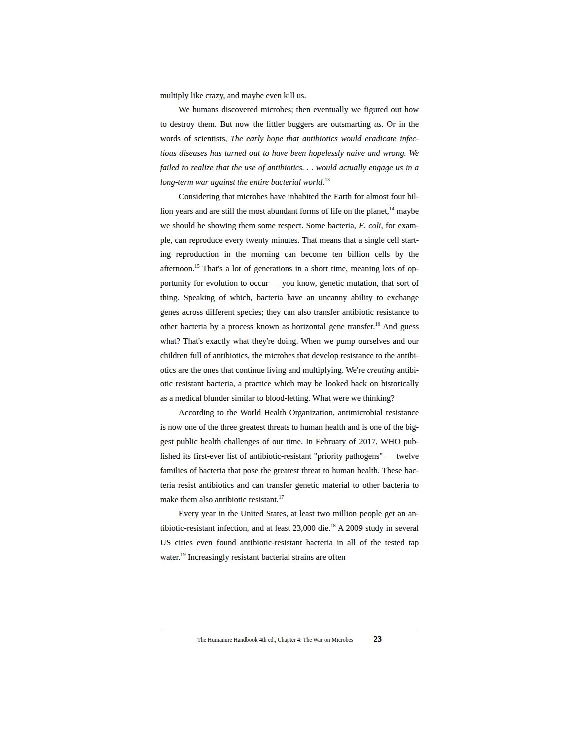multiply like crazy, and maybe even kill us.
We humans discovered microbes; then eventually we figured out how to destroy them. But now the littler buggers are outsmarting us. Or in the words of scientists, The early hope that antibiotics would eradicate infectious diseases has turned out to have been hopelessly naive and wrong. We failed to realize that the use of antibiotics. . . would actually engage us in a long-term war against the entire bacterial world.13
Considering that microbes have inhabited the Earth for almost four billion years and are still the most abundant forms of life on the planet,14 maybe we should be showing them some respect. Some bacteria, E. coli, for example, can reproduce every twenty minutes. That means that a single cell starting reproduction in the morning can become ten billion cells by the afternoon.15 That's a lot of generations in a short time, meaning lots of opportunity for evolution to occur — you know, genetic mutation, that sort of thing. Speaking of which, bacteria have an uncanny ability to exchange genes across different species; they can also transfer antibiotic resistance to other bacteria by a process known as horizontal gene transfer.16 And guess what? That's exactly what they're doing. When we pump ourselves and our children full of antibiotics, the microbes that develop resistance to the antibiotics are the ones that continue living and multiplying. We're creating antibiotic resistant bacteria, a practice which may be looked back on historically as a medical blunder similar to blood-letting. What were we thinking?
According to the World Health Organization, antimicrobial resistance is now one of the three greatest threats to human health and is one of the biggest public health challenges of our time. In February of 2017, WHO published its first-ever list of antibiotic-resistant "priority pathogens" — twelve families of bacteria that pose the greatest threat to human health. These bacteria resist antibiotics and can transfer genetic material to other bacteria to make them also antibiotic resistant.17
Every year in the United States, at least two million people get an antibiotic-resistant infection, and at least 23,000 die.18 A 2009 study in several US cities even found antibiotic-resistant bacteria in all of the tested tap water.19 Increasingly resistant bacterial strains are often
The Humanure Handbook 4th ed., Chapter 4: The War on Microbes 23